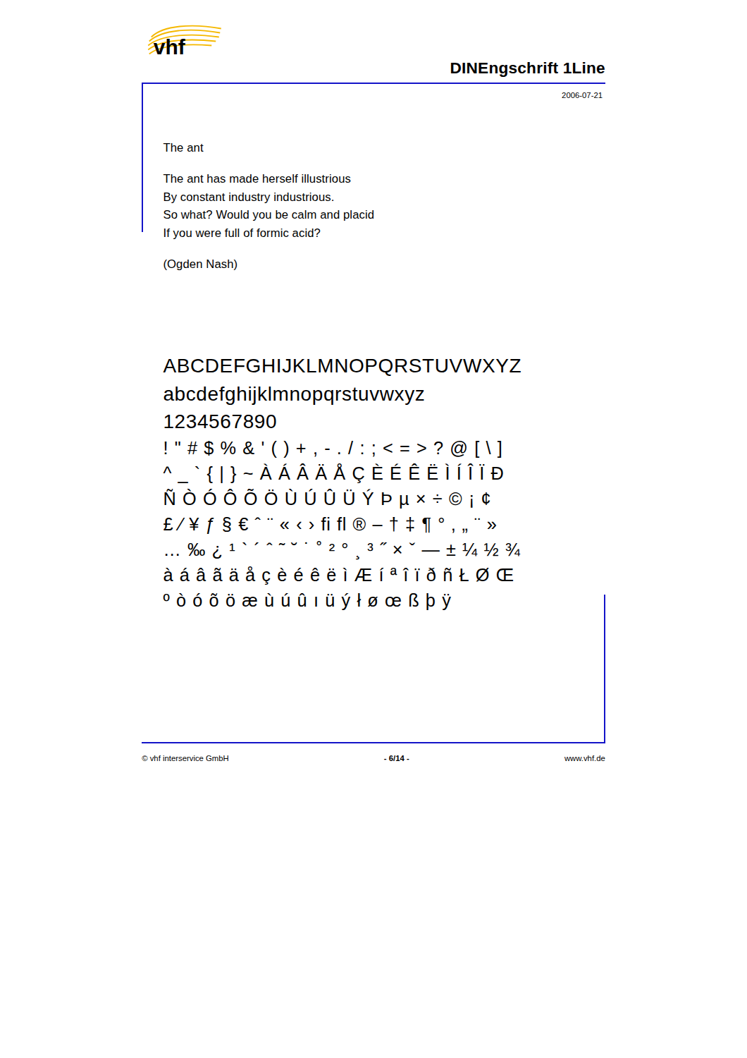vhf
DINEngschrift 1Line
2006-07-21
The ant
The ant has made herself illustrious
By constant industry industrious.
So what? Would you be calm and placid
If you were full of formic acid?
(Ogden Nash)
ABCDEFGHIJKLMNOPQRSTUVWXYZ
abcdefghijklmnopqrstuvwxyz
1234567890
! " # $ % & ' ( ) + , - . / : ; < = > ? @ [ \ ]
^ _ ` { | } ~ À Á Â Ä Å Ç È É Ê Ë Ì Í Î Ï Ð
Ñ Ò Ó Ô Õ Ö Ù Ú Û Ü Ý Þ µ × ÷ © ¡ ¢
£ ⁄ ¥ ƒ § € ˆ ¨ « ‹ › fi fl ® – † ‡ ¶ ° ‚ „ ¨ »
… ‰ ¿ ¹ ` ´ ˆ ˜ ˘ ˙ ˚ ² ° ¸ ³ ˝ × ˇ — ± ¼ ½ ¾
à á â ã ä å ç è é ê ë ì Æ í ª î ï ð ñ Ł Ø Œ
º ò ó õ ö æ ù ú û ı ü ý ł ø œ ß þ ÿ
© vhf interservice GmbH www.vhf.de
- 6/14 -